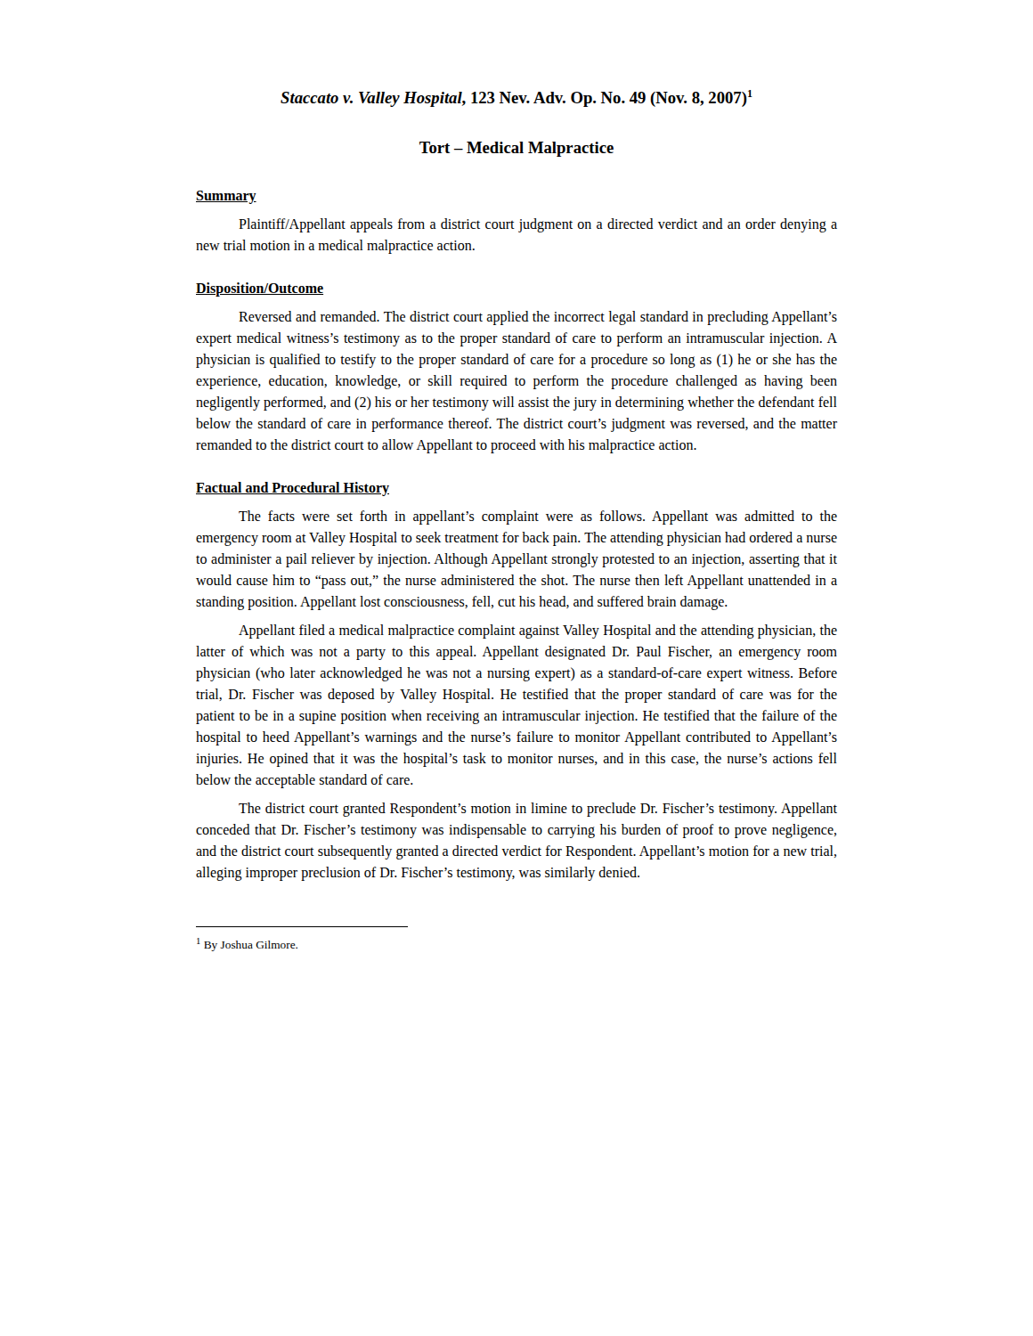Staccato v. Valley Hospital, 123 Nev. Adv. Op. No. 49 (Nov. 8, 2007)1
Tort – Medical Malpractice
Summary
Plaintiff/Appellant appeals from a district court judgment on a directed verdict and an order denying a new trial motion in a medical malpractice action.
Disposition/Outcome
Reversed and remanded. The district court applied the incorrect legal standard in precluding Appellant’s expert medical witness’s testimony as to the proper standard of care to perform an intramuscular injection. A physician is qualified to testify to the proper standard of care for a procedure so long as (1) he or she has the experience, education, knowledge, or skill required to perform the procedure challenged as having been negligently performed, and (2) his or her testimony will assist the jury in determining whether the defendant fell below the standard of care in performance thereof. The district court’s judgment was reversed, and the matter remanded to the district court to allow Appellant to proceed with his malpractice action.
Factual and Procedural History
The facts were set forth in appellant’s complaint were as follows. Appellant was admitted to the emergency room at Valley Hospital to seek treatment for back pain. The attending physician had ordered a nurse to administer a pail reliever by injection. Although Appellant strongly protested to an injection, asserting that it would cause him to “pass out,” the nurse administered the shot. The nurse then left Appellant unattended in a standing position. Appellant lost consciousness, fell, cut his head, and suffered brain damage.
Appellant filed a medical malpractice complaint against Valley Hospital and the attending physician, the latter of which was not a party to this appeal. Appellant designated Dr. Paul Fischer, an emergency room physician (who later acknowledged he was not a nursing expert) as a standard-of-care expert witness. Before trial, Dr. Fischer was deposed by Valley Hospital. He testified that the proper standard of care was for the patient to be in a supine position when receiving an intramuscular injection. He testified that the failure of the hospital to heed Appellant’s warnings and the nurse’s failure to monitor Appellant contributed to Appellant’s injuries. He opined that it was the hospital’s task to monitor nurses, and in this case, the nurse’s actions fell below the acceptable standard of care.
The district court granted Respondent’s motion in limine to preclude Dr. Fischer’s testimony. Appellant conceded that Dr. Fischer’s testimony was indispensable to carrying his burden of proof to prove negligence, and the district court subsequently granted a directed verdict for Respondent. Appellant’s motion for a new trial, alleging improper preclusion of Dr. Fischer’s testimony, was similarly denied.
1 By Joshua Gilmore.